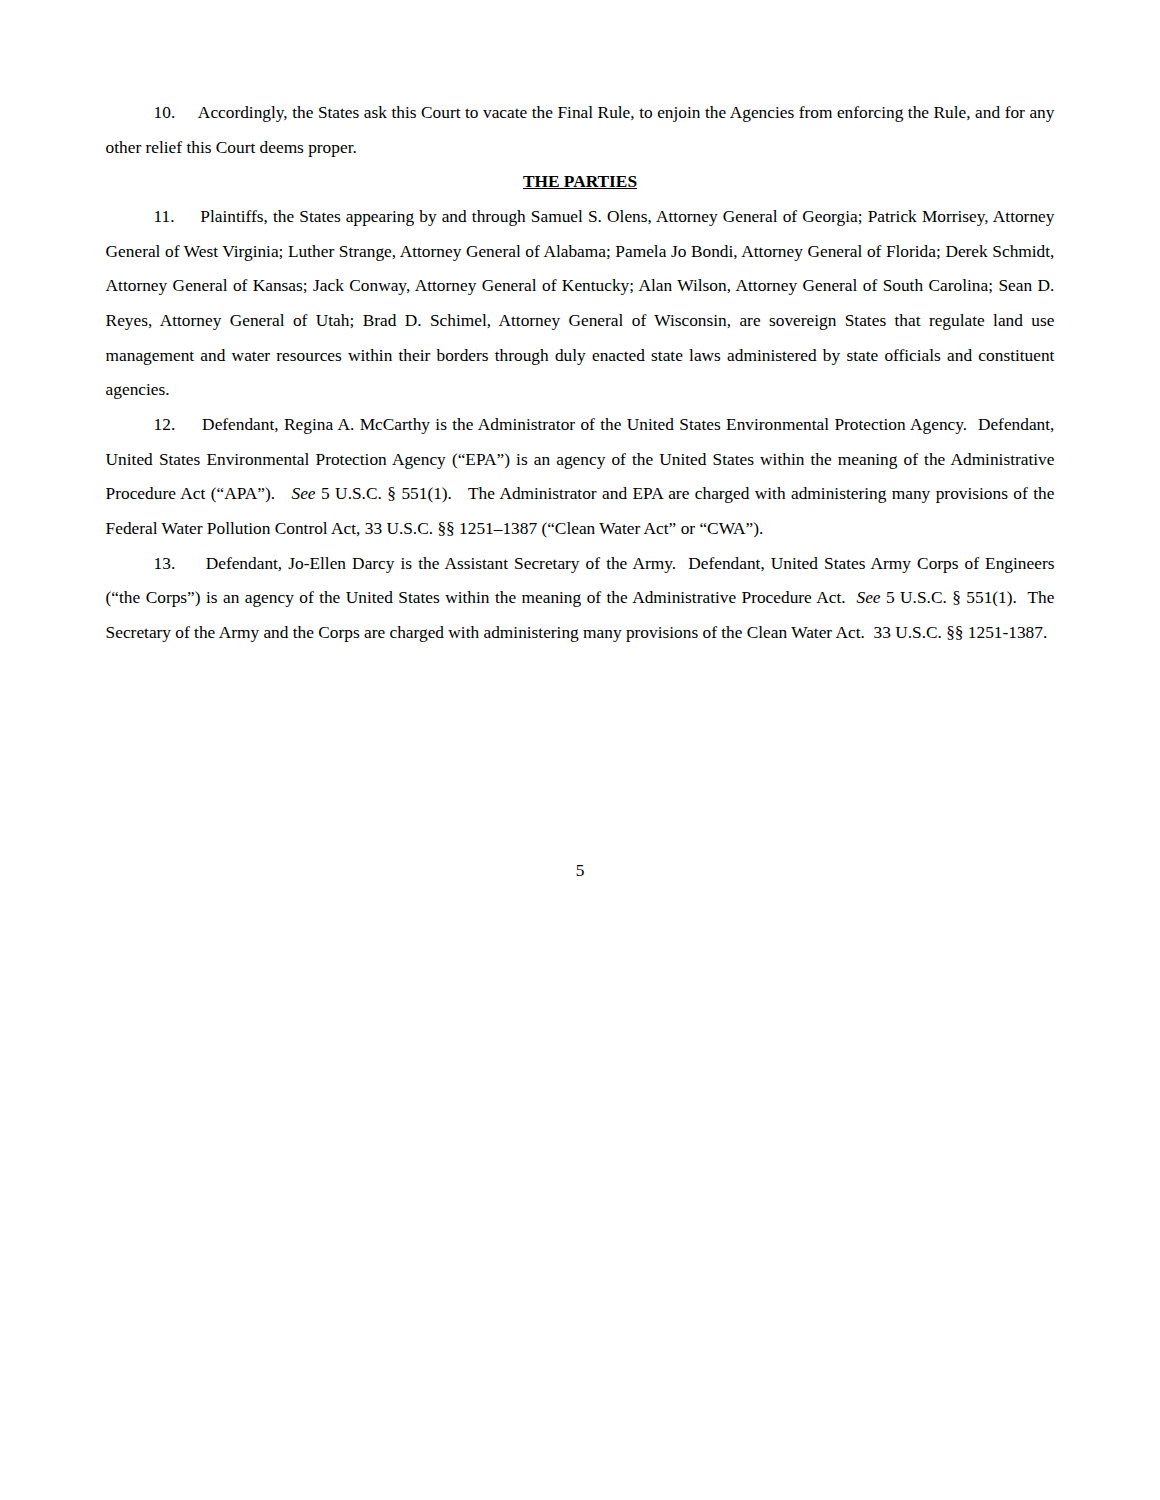10. Accordingly, the States ask this Court to vacate the Final Rule, to enjoin the Agencies from enforcing the Rule, and for any other relief this Court deems proper.
THE PARTIES
11. Plaintiffs, the States appearing by and through Samuel S. Olens, Attorney General of Georgia; Patrick Morrisey, Attorney General of West Virginia; Luther Strange, Attorney General of Alabama; Pamela Jo Bondi, Attorney General of Florida; Derek Schmidt, Attorney General of Kansas; Jack Conway, Attorney General of Kentucky; Alan Wilson, Attorney General of South Carolina; Sean D. Reyes, Attorney General of Utah; Brad D. Schimel, Attorney General of Wisconsin, are sovereign States that regulate land use management and water resources within their borders through duly enacted state laws administered by state officials and constituent agencies.
12. Defendant, Regina A. McCarthy is the Administrator of the United States Environmental Protection Agency. Defendant, United States Environmental Protection Agency (“EPA”) is an agency of the United States within the meaning of the Administrative Procedure Act (“APA”). See 5 U.S.C. § 551(1). The Administrator and EPA are charged with administering many provisions of the Federal Water Pollution Control Act, 33 U.S.C. §§ 1251–1387 (“Clean Water Act” or “CWA”).
13. Defendant, Jo-Ellen Darcy is the Assistant Secretary of the Army. Defendant, United States Army Corps of Engineers (“the Corps”) is an agency of the United States within the meaning of the Administrative Procedure Act. See 5 U.S.C. § 551(1). The Secretary of the Army and the Corps are charged with administering many provisions of the Clean Water Act. 33 U.S.C. §§ 1251-1387.
5